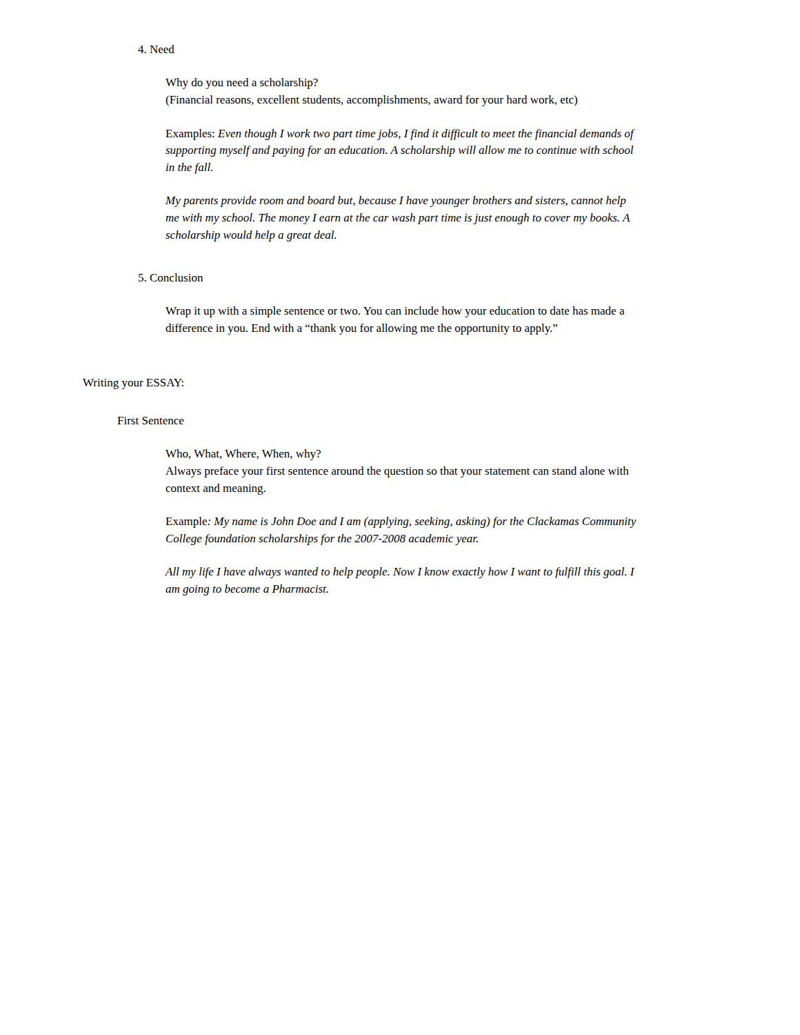4. Need
Why do you need a scholarship?
(Financial reasons, excellent students, accomplishments, award for your hard work, etc)
Examples: Even though I work two part time jobs, I find it difficult to meet the financial demands of supporting myself and paying for an education. A scholarship will allow me to continue with school in the fall.
My parents provide room and board but, because I have younger brothers and sisters, cannot help me with my school. The money I earn at the car wash part time is just enough to cover my books. A scholarship would help a great deal.
5. Conclusion
Wrap it up with a simple sentence or two. You can include how your education to date has made a difference in you. End with a “thank you for allowing me the opportunity to apply.”
Writing your ESSAY:
First Sentence
Who, What, Where, When, why?
Always preface your first sentence around the question so that your statement can stand alone with context and meaning.
Example: My name is John Doe and I am (applying, seeking, asking) for the Clackamas Community College foundation scholarships for the 2007-2008 academic year.
All my life I have always wanted to help people. Now I know exactly how I want to fulfill this goal. I am going to become a Pharmacist.